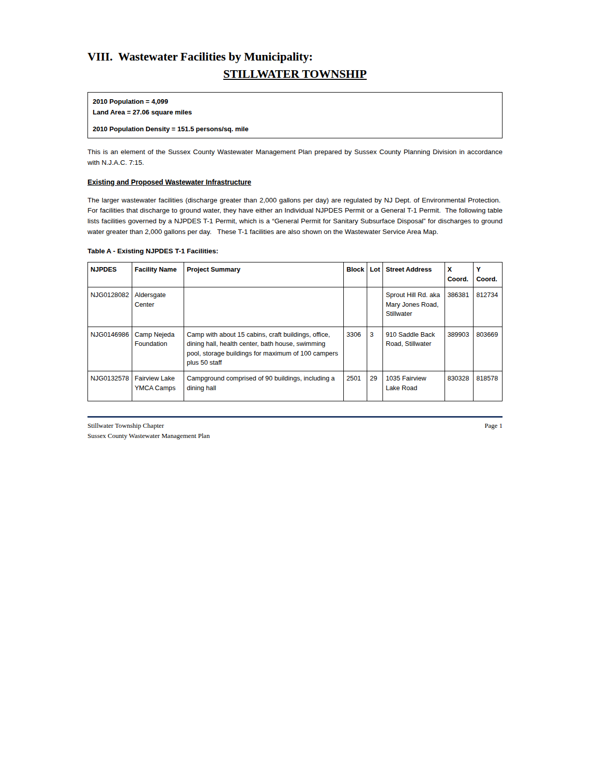VIII. Wastewater Facilities by Municipality: STILLWATER TOWNSHIP
2010 Population = 4,099
Land Area = 27.06 square miles
2010 Population Density = 151.5 persons/sq. mile
This is an element of the Sussex County Wastewater Management Plan prepared by Sussex County Planning Division in accordance with N.J.A.C. 7:15.
Existing and Proposed Wastewater Infrastructure
The larger wastewater facilities (discharge greater than 2,000 gallons per day) are regulated by NJ Dept. of Environmental Protection. For facilities that discharge to ground water, they have either an Individual NJPDES Permit or a General T-1 Permit. The following table lists facilities governed by a NJPDES T-1 Permit, which is a “General Permit for Sanitary Subsurface Disposal” for discharges to ground water greater than 2,000 gallons per day. These T-1 facilities are also shown on the Wastewater Service Area Map.
Table A - Existing NJPDES T-1 Facilities:
| NJPDES | Facility Name | Project Summary | Block | Lot | Street Address | X Coord. | Y Coord. |
| --- | --- | --- | --- | --- | --- | --- | --- |
| NJG0128082 | Aldersgate Center | | | | Sprout Hill Rd. aka Mary Jones Road, Stillwater | 386381 | 812734 |
| NJG0146986 | Camp Nejeda Foundation | Camp with about 15 cabins, craft buildings, office, dining hall, health center, bath house, swimming pool, storage buildings for maximum of 100 campers plus 50 staff | 3306 | 3 | 910 Saddle Back Road, Stillwater | 389903 | 803669 |
| NJG0132578 | Fairview Lake YMCA Camps | Campground comprised of 90 buildings, including a dining hall | 2501 | 29 | 1035 Fairview Lake Road | 830328 | 818578 |
Stillwater Township Chapter
Sussex County Wastewater Management Plan
Page 1